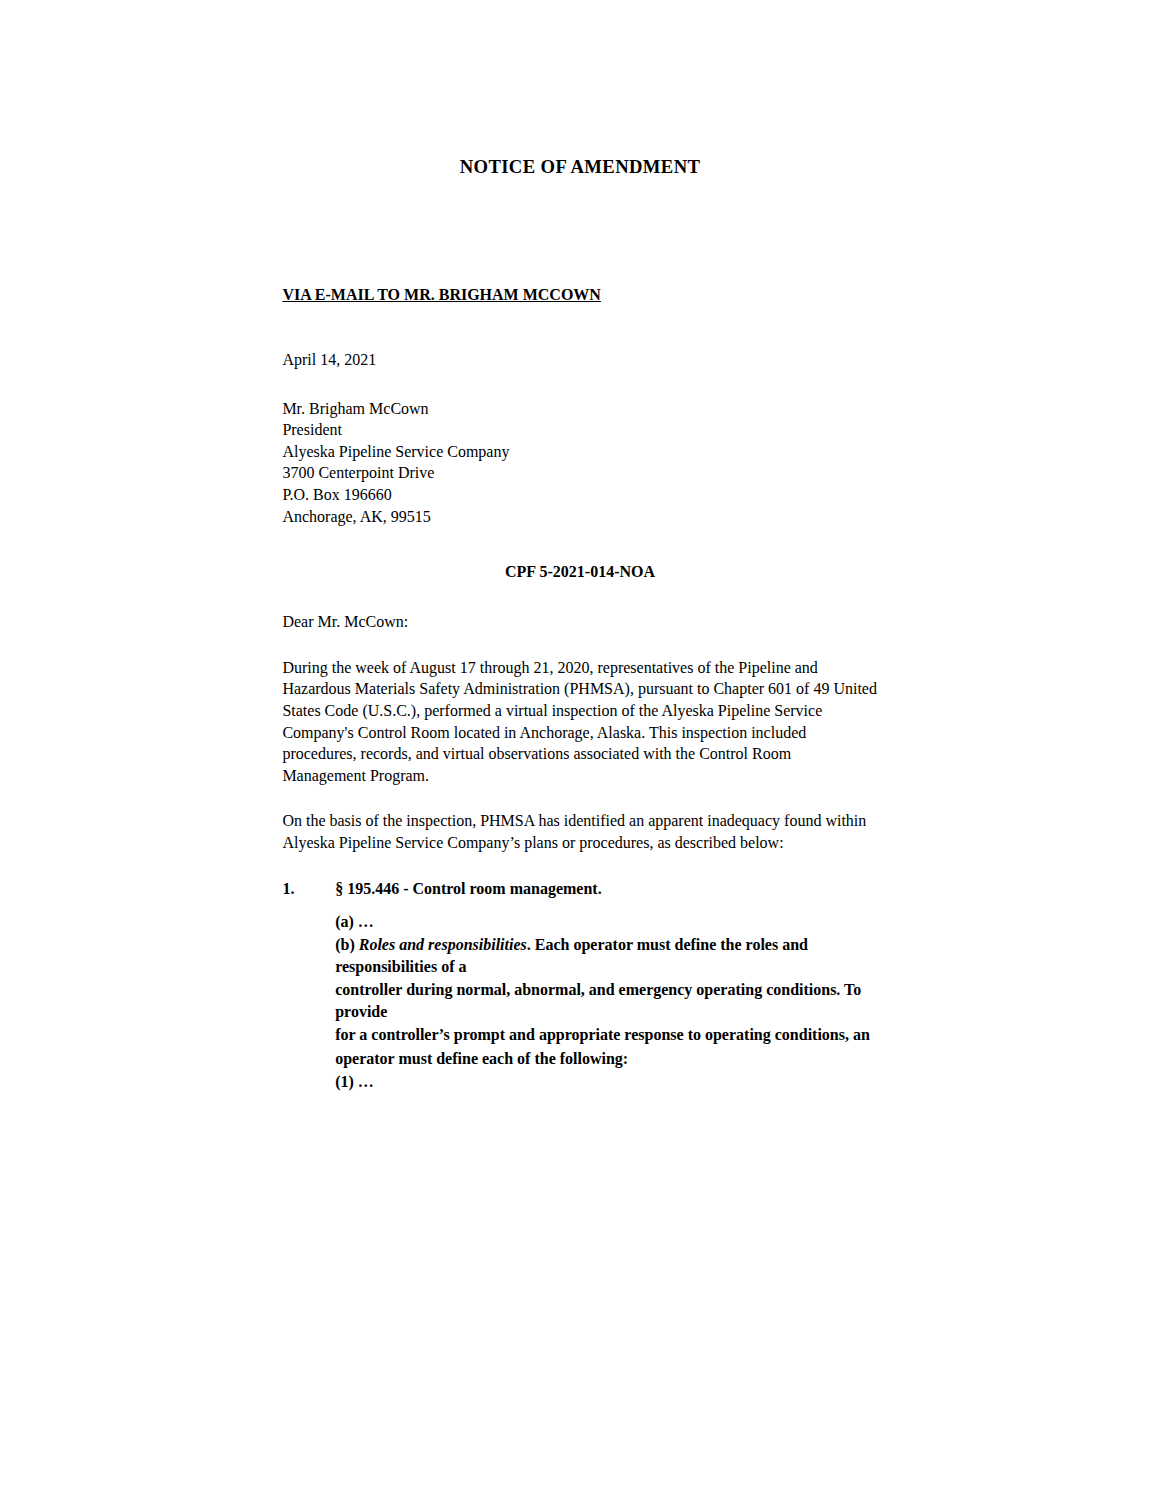NOTICE OF AMENDMENT
VIA E-MAIL TO MR. BRIGHAM MCCOWN
April 14, 2021
Mr. Brigham McCown
President
Alyeska Pipeline Service Company
3700 Centerpoint Drive
P.O. Box 196660
Anchorage, AK, 99515
CPF 5-2021-014-NOA
Dear Mr. McCown:
During the week of August 17 through 21, 2020, representatives of the Pipeline and Hazardous Materials Safety Administration (PHMSA), pursuant to Chapter 601 of 49 United States Code (U.S.C.), performed a virtual inspection of the Alyeska Pipeline Service Company's Control Room located in Anchorage, Alaska. This inspection included procedures, records, and virtual observations associated with the Control Room Management Program.
On the basis of the inspection, PHMSA has identified an apparent inadequacy found within Alyeska Pipeline Service Company’s plans or procedures, as described below:
1.
§ 195.446 - Control room management.
(a) …
(b) Roles and responsibilities. Each operator must define the roles and responsibilities of a
controller during normal, abnormal, and emergency operating conditions. To provide
for a controller’s prompt and appropriate response to operating conditions, an
operator must define each of the following:
(1) …